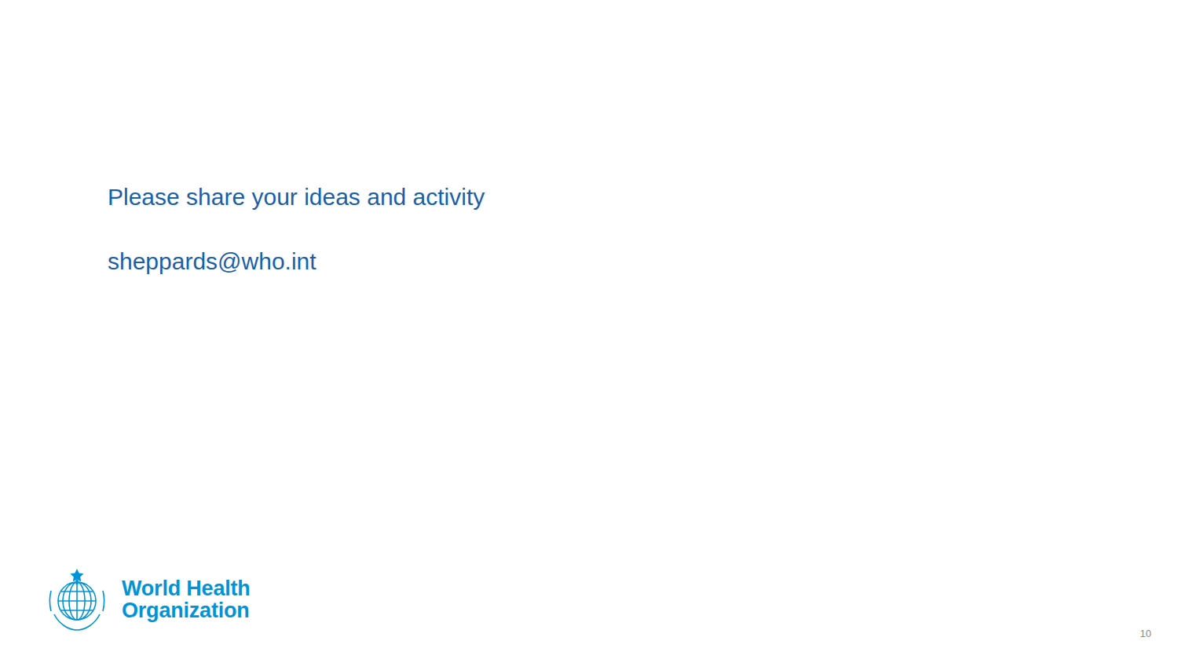Please share your ideas and activity
sheppards@who.int
World Health
Organization
10